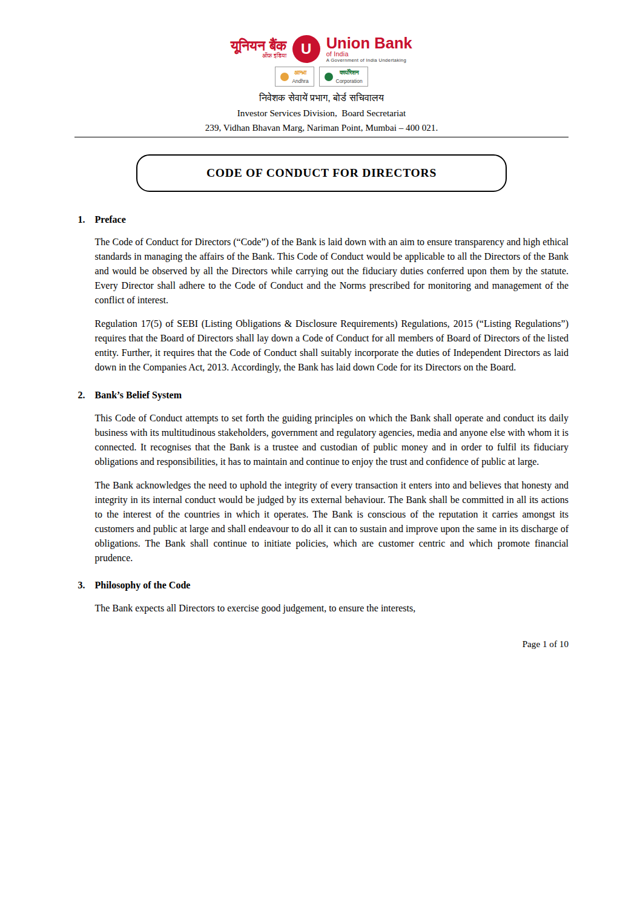यूनियन बैंक ऑफ़ इंडिया
U
Union Bank of India A Government of India Undertaking
आन्ध्रा Andhra
कार्पोरेशन Corporation
निवेशक सेवायें प्रभाग, बोर्ड सचिवालय
Investor Services Division, Board Secretariat
239, Vidhan Bhavan Marg, Nariman Point, Mumbai – 400 021.
CODE OF CONDUCT FOR DIRECTORS
Preface
The Code of Conduct for Directors (“Code”) of the Bank is laid down with an aim to ensure transparency and high ethical standards in managing the affairs of the Bank. This Code of Conduct would be applicable to all the Directors of the Bank and would be observed by all the Directors while carrying out the fiduciary duties conferred upon them by the statute. Every Director shall adhere to the Code of Conduct and the Norms prescribed for monitoring and management of the conflict of interest.
Regulation 17(5) of SEBI (Listing Obligations & Disclosure Requirements) Regulations, 2015 (“Listing Regulations”) requires that the Board of Directors shall lay down a Code of Conduct for all members of Board of Directors of the listed entity. Further, it requires that the Code of Conduct shall suitably incorporate the duties of Independent Directors as laid down in the Companies Act, 2013. Accordingly, the Bank has laid down Code for its Directors on the Board.
Bank’s Belief System
This Code of Conduct attempts to set forth the guiding principles on which the Bank shall operate and conduct its daily business with its multitudinous stakeholders, government and regulatory agencies, media and anyone else with whom it is connected. It recognises that the Bank is a trustee and custodian of public money and in order to fulfil its fiduciary obligations and responsibilities, it has to maintain and continue to enjoy the trust and confidence of public at large.
The Bank acknowledges the need to uphold the integrity of every transaction it enters into and believes that honesty and integrity in its internal conduct would be judged by its external behaviour. The Bank shall be committed in all its actions to the interest of the countries in which it operates. The Bank is conscious of the reputation it carries amongst its customers and public at large and shall endeavour to do all it can to sustain and improve upon the same in its discharge of obligations. The Bank shall continue to initiate policies, which are customer centric and which promote financial prudence.
Philosophy of the Code
The Bank expects all Directors to exercise good judgement, to ensure the interests,
Page 1 of 10